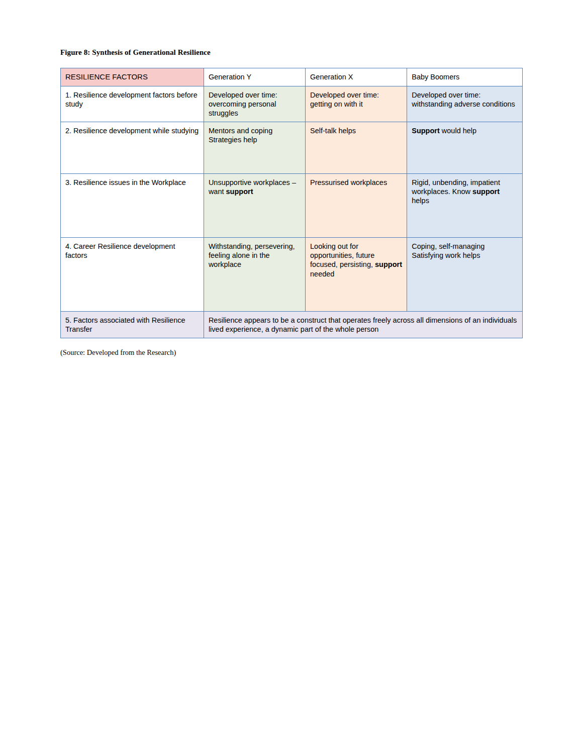Figure 8: Synthesis of Generational Resilience
| RESILIENCE FACTORS | Generation Y | Generation X | Baby Boomers |
| --- | --- | --- | --- |
| 1. Resilience development factors before study | Developed over time: overcoming personal struggles | Developed over time: getting on with it | Developed over time: withstanding adverse conditions |
| 2. Resilience development while studying | Mentors and coping Strategies help | Self-talk helps | Support would help |
| 3. Resilience issues in the Workplace | Unsupportive workplaces – want support | Pressurised workplaces | Rigid, unbending, impatient workplaces. Know support helps |
| 4. Career Resilience development factors | Withstanding, persevering, feeling alone in the workplace | Looking out for opportunities, future focused, persisting, support needed | Coping, self-managing Satisfying work helps |
| 5. Factors associated with Resilience Transfer | Resilience appears to be a construct that operates freely across all dimensions of an individuals lived experience, a dynamic part of the whole person |
(Source: Developed from the Research)